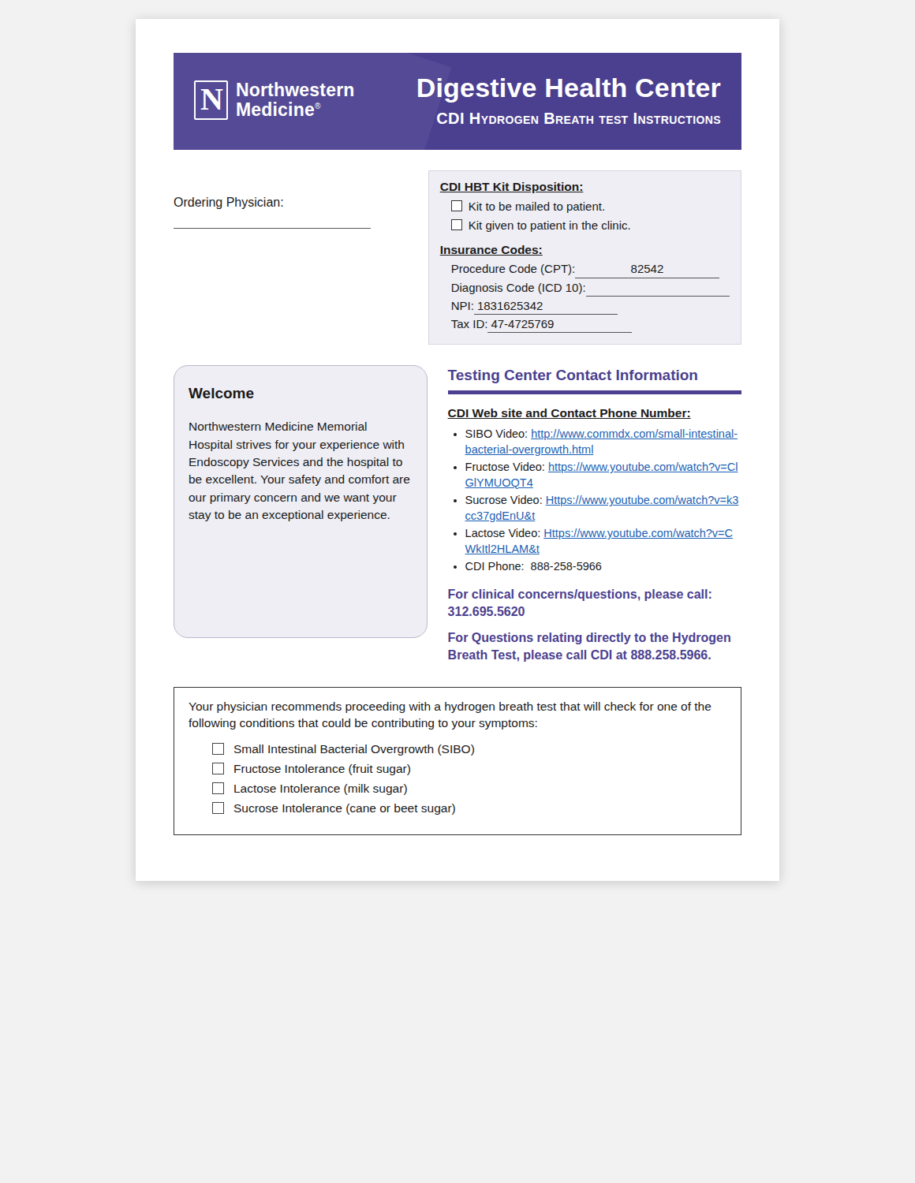N Northwestern Medicine®
Digestive Health Center
CDI Hydrogen Breath test Instructions
Ordering Physician:
CDI HBT Kit Disposition:
Kit to be mailed to patient.
Kit given to patient in the clinic.
Insurance Codes:
Procedure Code (CPT):82542
Diagnosis Code (ICD 10):
NPI:1831625342
Tax ID:47-4725769
Welcome
Northwestern Medicine Memorial Hospital strives for your experience with Endoscopy Services and the hospital to be excellent. Your safety and comfort are our primary concern and we want your stay to be an exceptional experience.
Testing Center Contact Information
CDI Web site and Contact Phone Number:
SIBO Video: http://www.commdx.com/small-intestinal-bacterial-overgrowth.html
Fructose Video: https://www.youtube.com/watch?v=ClGlYMUOQT4
Sucrose Video: Https://www.youtube.com/watch?v=k3cc37gdEnU&t
Lactose Video: Https://www.youtube.com/watch?v=CWkItl2HLAM&t
CDI Phone: 888-258-5966
For clinical concerns/questions, please call: 312.695.5620
For Questions relating directly to the Hydrogen Breath Test, please call CDI at 888.258.5966.
Your physician recommends proceeding with a hydrogen breath test that will check for one of the following conditions that could be contributing to your symptoms:
Small Intestinal Bacterial Overgrowth (SIBO)
Fructose Intolerance (fruit sugar)
Lactose Intolerance (milk sugar)
Sucrose Intolerance (cane or beet sugar)